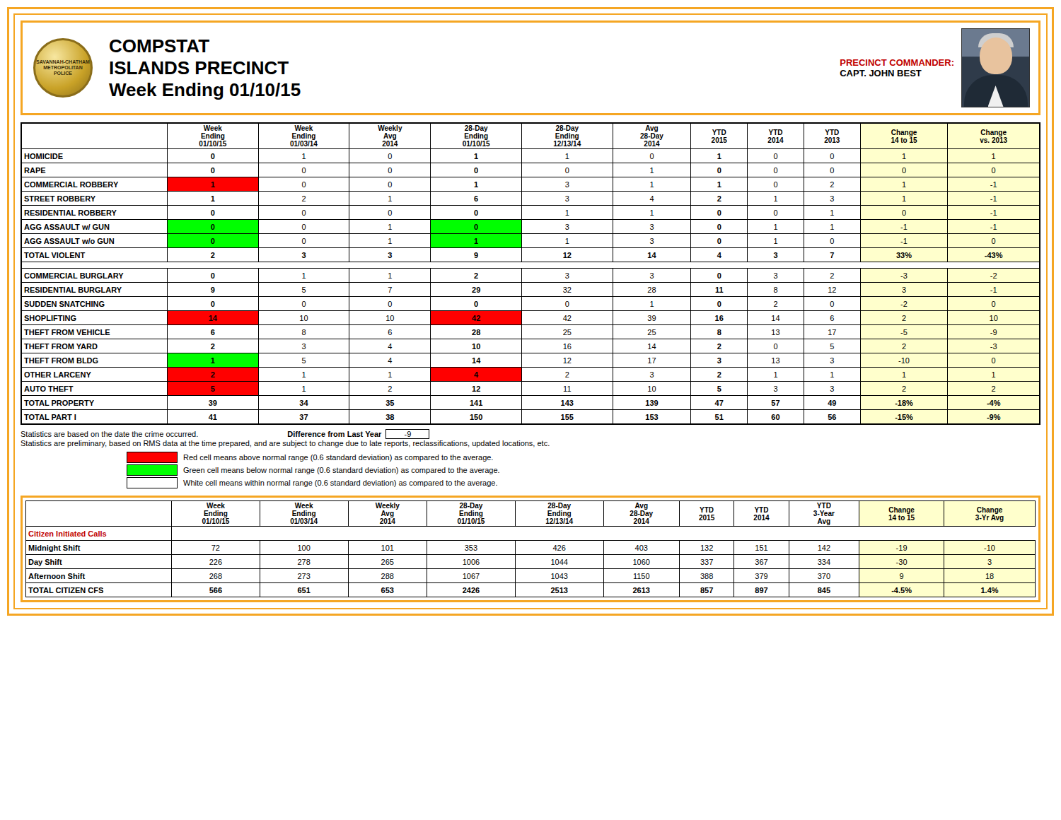SAVANNAH-CHATHAM
METROPOLITAN
POLICE
COMPSTAT
ISLANDS PRECINCT
Week Ending 01/10/15
PRECINCT COMMANDER:
CAPT. JOHN BEST
| | Week Ending 01/10/15 | Week Ending 01/03/14 | Weekly Avg 2014 | 28-Day Ending 01/10/15 | 28-Day Ending 12/13/14 | Avg 28-Day 2014 | YTD 2015 | YTD 2014 | YTD 2013 | Change 14 to 15 | Change vs. 2013 |
| --- | --- | --- | --- | --- | --- | --- | --- | --- | --- | --- | --- |
| HOMICIDE | 0 | 1 | 0 | 1 | 1 | 0 | 1 | 0 | 0 | 1 | 1 |
| RAPE | 0 | 0 | 0 | 0 | 0 | 1 | 0 | 0 | 0 | 0 | 0 |
| COMMERCIAL ROBBERY | 1 | 0 | 0 | 1 | 3 | 1 | 1 | 0 | 2 | 1 | -1 |
| STREET ROBBERY | 1 | 2 | 1 | 6 | 3 | 4 | 2 | 1 | 3 | 1 | -1 |
| RESIDENTIAL ROBBERY | 0 | 0 | 0 | 0 | 1 | 1 | 0 | 0 | 1 | 0 | -1 |
| AGG ASSAULT w/ GUN | 0 | 0 | 1 | 0 | 3 | 3 | 0 | 1 | 1 | -1 | -1 |
| AGG ASSAULT w/o GUN | 0 | 0 | 1 | 1 | 1 | 3 | 0 | 1 | 0 | -1 | 0 |
| TOTAL VIOLENT | 2 | 3 | 3 | 9 | 12 | 14 | 4 | 3 | 7 | 33% | -43% |
| COMMERCIAL BURGLARY | 0 | 1 | 1 | 2 | 3 | 3 | 0 | 3 | 2 | -3 | -2 |
| RESIDENTIAL BURGLARY | 9 | 5 | 7 | 29 | 32 | 28 | 11 | 8 | 12 | 3 | -1 |
| SUDDEN SNATCHING | 0 | 0 | 0 | 0 | 0 | 1 | 0 | 2 | 0 | -2 | 0 |
| SHOPLIFTING | 14 | 10 | 10 | 42 | 42 | 39 | 16 | 14 | 6 | 2 | 10 |
| THEFT FROM VEHICLE | 6 | 8 | 6 | 28 | 25 | 25 | 8 | 13 | 17 | -5 | -9 |
| THEFT FROM YARD | 2 | 3 | 4 | 10 | 16 | 14 | 2 | 0 | 5 | 2 | -3 |
| THEFT FROM BLDG | 1 | 5 | 4 | 14 | 12 | 17 | 3 | 13 | 3 | -10 | 0 |
| OTHER LARCENY | 2 | 1 | 1 | 4 | 2 | 3 | 2 | 1 | 1 | 1 | 1 |
| AUTO THEFT | 5 | 1 | 2 | 12 | 11 | 10 | 5 | 3 | 3 | 2 | 2 |
| TOTAL PROPERTY | 39 | 34 | 35 | 141 | 143 | 139 | 47 | 57 | 49 | -18% | -4% |
| TOTAL PART I | 41 | 37 | 38 | 150 | 155 | 153 | 51 | 60 | 56 | -15% | -9% |
Statistics are based on the date the crime occurred. Difference from Last Year -9
Statistics are preliminary, based on RMS data at the time prepared, and are subject to change due to late reports, reclassifications, updated locations, etc.
Red cell means above normal range (0.6 standard deviation) as compared to the average.
Green cell means below normal range (0.6 standard deviation) as compared to the average.
White cell means within normal range (0.6 standard deviation) as compared to the average.
| | Week Ending 01/10/15 | Week Ending 01/03/14 | Weekly Avg 2014 | 28-Day Ending 01/10/15 | 28-Day Ending 12/13/14 | Avg 28-Day 2014 | YTD 2015 | YTD 2014 | YTD 3-Year Avg | Change 14 to 15 | Change 3-Yr Avg |
| --- | --- | --- | --- | --- | --- | --- | --- | --- | --- | --- | --- |
| Citizen Initiated Calls | |
| Midnight Shift | 72 | 100 | 101 | 353 | 426 | 403 | 132 | 151 | 142 | -19 | -10 |
| Day Shift | 226 | 278 | 265 | 1006 | 1044 | 1060 | 337 | 367 | 334 | -30 | 3 |
| Afternoon Shift | 268 | 273 | 288 | 1067 | 1043 | 1150 | 388 | 379 | 370 | 9 | 18 |
| TOTAL CITIZEN CFS | 566 | 651 | 653 | 2426 | 2513 | 2613 | 857 | 897 | 845 | -4.5% | 1.4% |